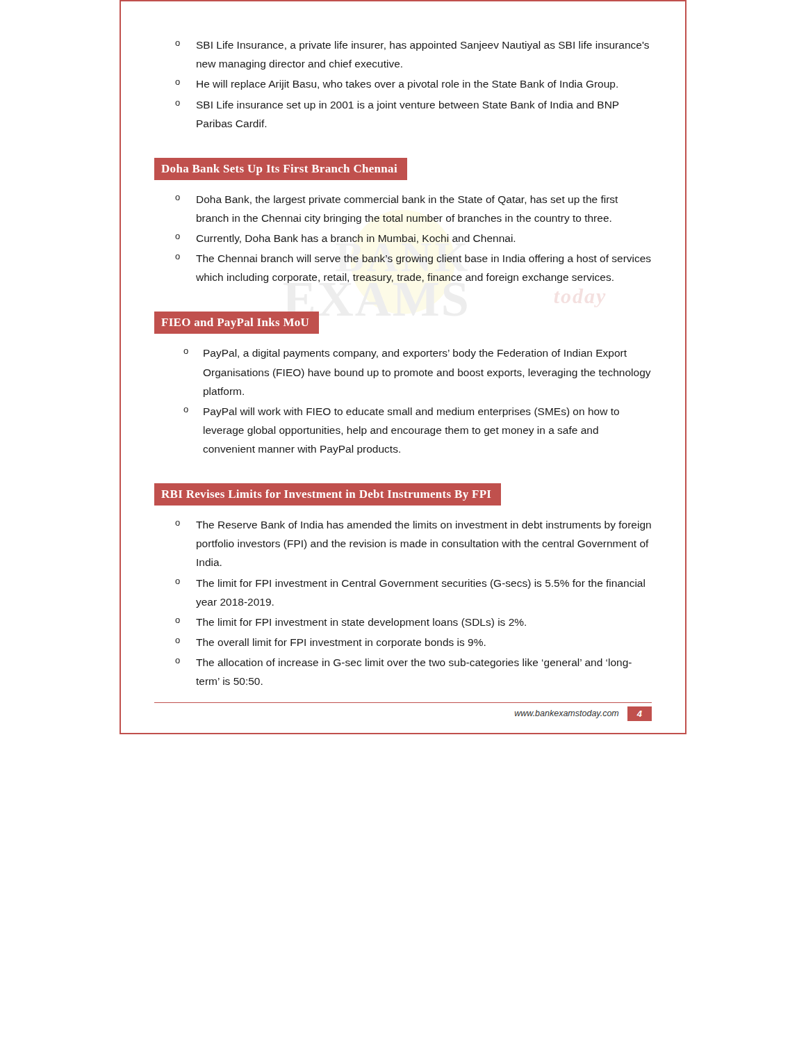BANK
EXAMStoday
SBI Life Insurance, a private life insurer, has appointed Sanjeev Nautiyal as SBI life insurance's new managing director and chief executive.
He will replace Arijit Basu, who takes over a pivotal role in the State Bank of India Group.
SBI Life insurance set up in 2001 is a joint venture between State Bank of India and BNP Paribas Cardif.
Doha Bank Sets Up Its First Branch Chennai
Doha Bank, the largest private commercial bank in the State of Qatar, has set up the first branch in the Chennai city bringing the total number of branches in the country to three.
Currently, Doha Bank has a branch in Mumbai, Kochi and Chennai.
The Chennai branch will serve the bank’s growing client base in India offering a host of services which including corporate, retail, treasury, trade, finance and foreign exchange services.
FIEO and PayPal Inks MoU
PayPal, a digital payments company, and exporters’ body the Federation of Indian Export Organisations (FIEO) have bound up to promote and boost exports, leveraging the technology platform.
PayPal will work with FIEO to educate small and medium enterprises (SMEs) on how to leverage global opportunities, help and encourage them to get money in a safe and convenient manner with PayPal products.
RBI Revises Limits for Investment in Debt Instruments By FPI
The Reserve Bank of India has amended the limits on investment in debt instruments by foreign portfolio investors (FPI) and the revision is made in consultation with the central Government of India.
The limit for FPI investment in Central Government securities (G-secs) is 5.5% for the financial year 2018-2019.
The limit for FPI investment in state development loans (SDLs) is 2%.
The overall limit for FPI investment in corporate bonds is 9%.
The allocation of increase in G-sec limit over the two sub-categories like ‘general’ and ‘long-term’ is 50:50.
www.bankexamstoday.com 4